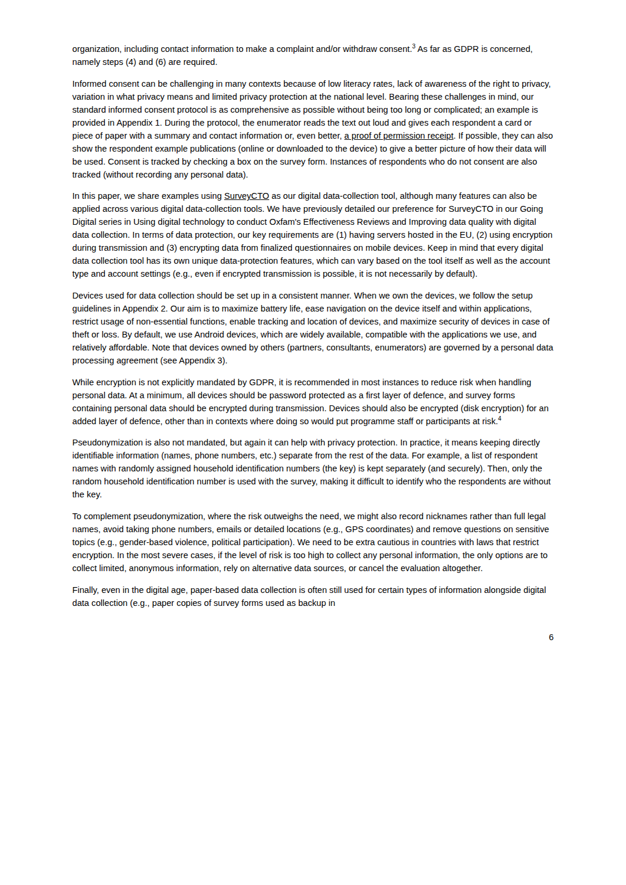organization, including contact information to make a complaint and/or withdraw consent.3 As far as GDPR is concerned, namely steps (4) and (6) are required.
Informed consent can be challenging in many contexts because of low literacy rates, lack of awareness of the right to privacy, variation in what privacy means and limited privacy protection at the national level. Bearing these challenges in mind, our standard informed consent protocol is as comprehensive as possible without being too long or complicated; an example is provided in Appendix 1. During the protocol, the enumerator reads the text out loud and gives each respondent a card or piece of paper with a summary and contact information or, even better, a proof of permission receipt. If possible, they can also show the respondent example publications (online or downloaded to the device) to give a better picture of how their data will be used. Consent is tracked by checking a box on the survey form. Instances of respondents who do not consent are also tracked (without recording any personal data).
In this paper, we share examples using SurveyCTO as our digital data-collection tool, although many features can also be applied across various digital data-collection tools. We have previously detailed our preference for SurveyCTO in our Going Digital series in Using digital technology to conduct Oxfam's Effectiveness Reviews and Improving data quality with digital data collection. In terms of data protection, our key requirements are (1) having servers hosted in the EU, (2) using encryption during transmission and (3) encrypting data from finalized questionnaires on mobile devices. Keep in mind that every digital data collection tool has its own unique data-protection features, which can vary based on the tool itself as well as the account type and account settings (e.g., even if encrypted transmission is possible, it is not necessarily by default).
Devices used for data collection should be set up in a consistent manner. When we own the devices, we follow the setup guidelines in Appendix 2. Our aim is to maximize battery life, ease navigation on the device itself and within applications, restrict usage of non-essential functions, enable tracking and location of devices, and maximize security of devices in case of theft or loss. By default, we use Android devices, which are widely available, compatible with the applications we use, and relatively affordable. Note that devices owned by others (partners, consultants, enumerators) are governed by a personal data processing agreement (see Appendix 3).
While encryption is not explicitly mandated by GDPR, it is recommended in most instances to reduce risk when handling personal data. At a minimum, all devices should be password protected as a first layer of defence, and survey forms containing personal data should be encrypted during transmission. Devices should also be encrypted (disk encryption) for an added layer of defence, other than in contexts where doing so would put programme staff or participants at risk.4
Pseudonymization is also not mandated, but again it can help with privacy protection. In practice, it means keeping directly identifiable information (names, phone numbers, etc.) separate from the rest of the data. For example, a list of respondent names with randomly assigned household identification numbers (the key) is kept separately (and securely). Then, only the random household identification number is used with the survey, making it difficult to identify who the respondents are without the key.
To complement pseudonymization, where the risk outweighs the need, we might also record nicknames rather than full legal names, avoid taking phone numbers, emails or detailed locations (e.g., GPS coordinates) and remove questions on sensitive topics (e.g., gender-based violence, political participation). We need to be extra cautious in countries with laws that restrict encryption. In the most severe cases, if the level of risk is too high to collect any personal information, the only options are to collect limited, anonymous information, rely on alternative data sources, or cancel the evaluation altogether.
Finally, even in the digital age, paper-based data collection is often still used for certain types of information alongside digital data collection (e.g., paper copies of survey forms used as backup in
6